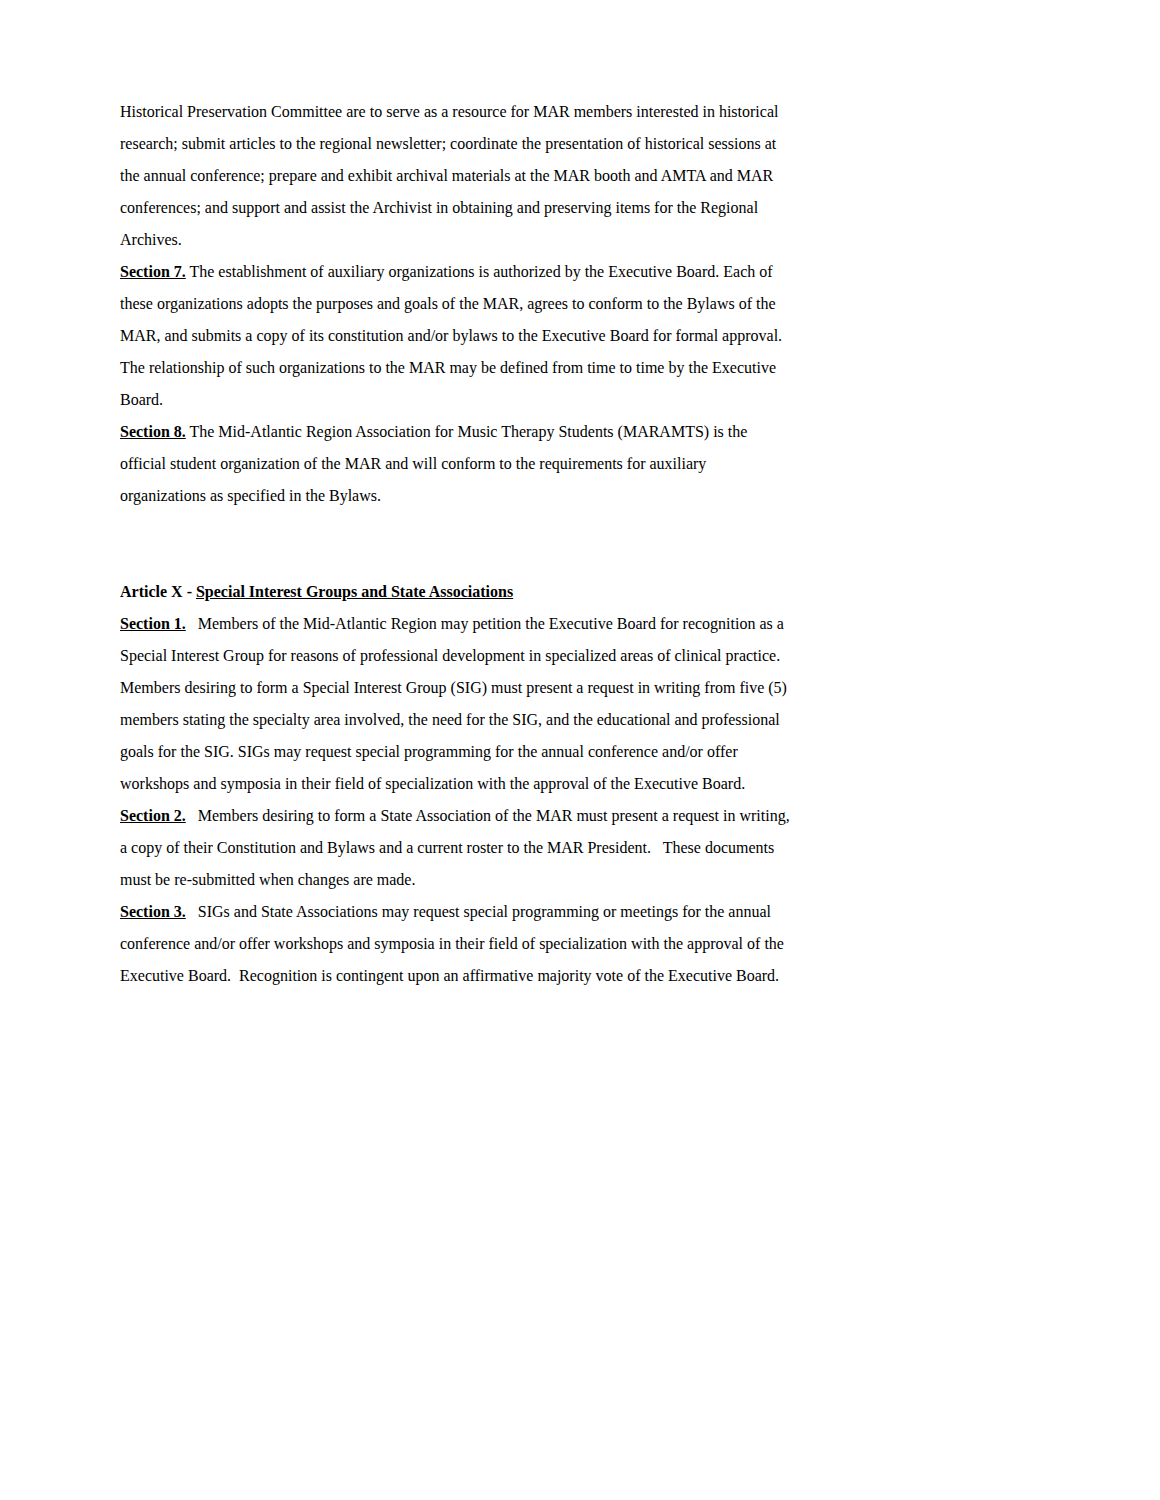Historical Preservation Committee are to serve as a resource for MAR members interested in historical research; submit articles to the regional newsletter; coordinate the presentation of historical sessions at the annual conference; prepare and exhibit archival materials at the MAR booth and AMTA and MAR conferences; and support and assist the Archivist in obtaining and preserving items for the Regional Archives.
Section 7. The establishment of auxiliary organizations is authorized by the Executive Board. Each of these organizations adopts the purposes and goals of the MAR, agrees to conform to the Bylaws of the MAR, and submits a copy of its constitution and/or bylaws to the Executive Board for formal approval. The relationship of such organizations to the MAR may be defined from time to time by the Executive Board.
Section 8. The Mid-Atlantic Region Association for Music Therapy Students (MARAMTS) is the official student organization of the MAR and will conform to the requirements for auxiliary organizations as specified in the Bylaws.
Article X - Special Interest Groups and State Associations
Section 1. Members of the Mid-Atlantic Region may petition the Executive Board for recognition as a Special Interest Group for reasons of professional development in specialized areas of clinical practice. Members desiring to form a Special Interest Group (SIG) must present a request in writing from five (5) members stating the specialty area involved, the need for the SIG, and the educational and professional goals for the SIG. SIGs may request special programming for the annual conference and/or offer workshops and symposia in their field of specialization with the approval of the Executive Board.
Section 2. Members desiring to form a State Association of the MAR must present a request in writing, a copy of their Constitution and Bylaws and a current roster to the MAR President. These documents must be re-submitted when changes are made.
Section 3. SIGs and State Associations may request special programming or meetings for the annual conference and/or offer workshops and symposia in their field of specialization with the approval of the Executive Board. Recognition is contingent upon an affirmative majority vote of the Executive Board.